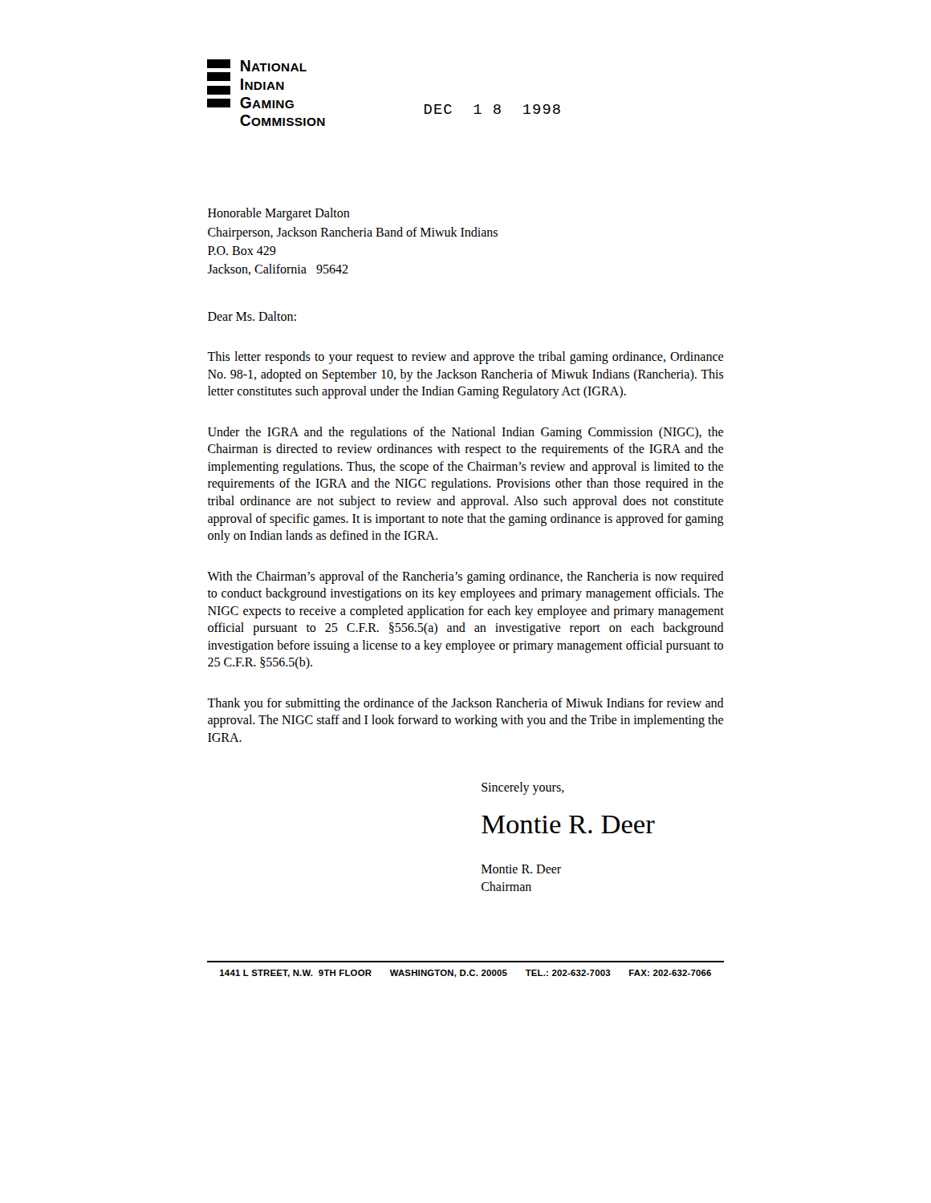NATIONAL
INDIAN
GAMING
COMMISSION
DEC 1 8 1998
Honorable Margaret Dalton
Chairperson, Jackson Rancheria Band of Miwuk Indians
P.O. Box 429
Jackson, California 95642
Dear Ms. Dalton:
This letter responds to your request to review and approve the tribal gaming ordinance, Ordinance No. 98-1, adopted on September 10, by the Jackson Rancheria of Miwuk Indians (Rancheria). This letter constitutes such approval under the Indian Gaming Regulatory Act (IGRA).
Under the IGRA and the regulations of the National Indian Gaming Commission (NIGC), the Chairman is directed to review ordinances with respect to the requirements of the IGRA and the implementing regulations. Thus, the scope of the Chairman’s review and approval is limited to the requirements of the IGRA and the NIGC regulations. Provisions other than those required in the tribal ordinance are not subject to review and approval. Also such approval does not constitute approval of specific games. It is important to note that the gaming ordinance is approved for gaming only on Indian lands as defined in the IGRA.
With the Chairman’s approval of the Rancheria’s gaming ordinance, the Rancheria is now required to conduct background investigations on its key employees and primary management officials. The NIGC expects to receive a completed application for each key employee and primary management official pursuant to 25 C.F.R. §556.5(a) and an investigative report on each background investigation before issuing a license to a key employee or primary management official pursuant to 25 C.F.R. §556.5(b).
Thank you for submitting the ordinance of the Jackson Rancheria of Miwuk Indians for review and approval. The NIGC staff and I look forward to working with you and the Tribe in implementing the IGRA.
Sincerely yours,
Montie R. Deer
Montie R. Deer
Chairman
1441 L STREET, N.W. 9TH FLOOR WASHINGTON, D.C. 20005 TEL.: 202-632-7003 FAX: 202-632-7066